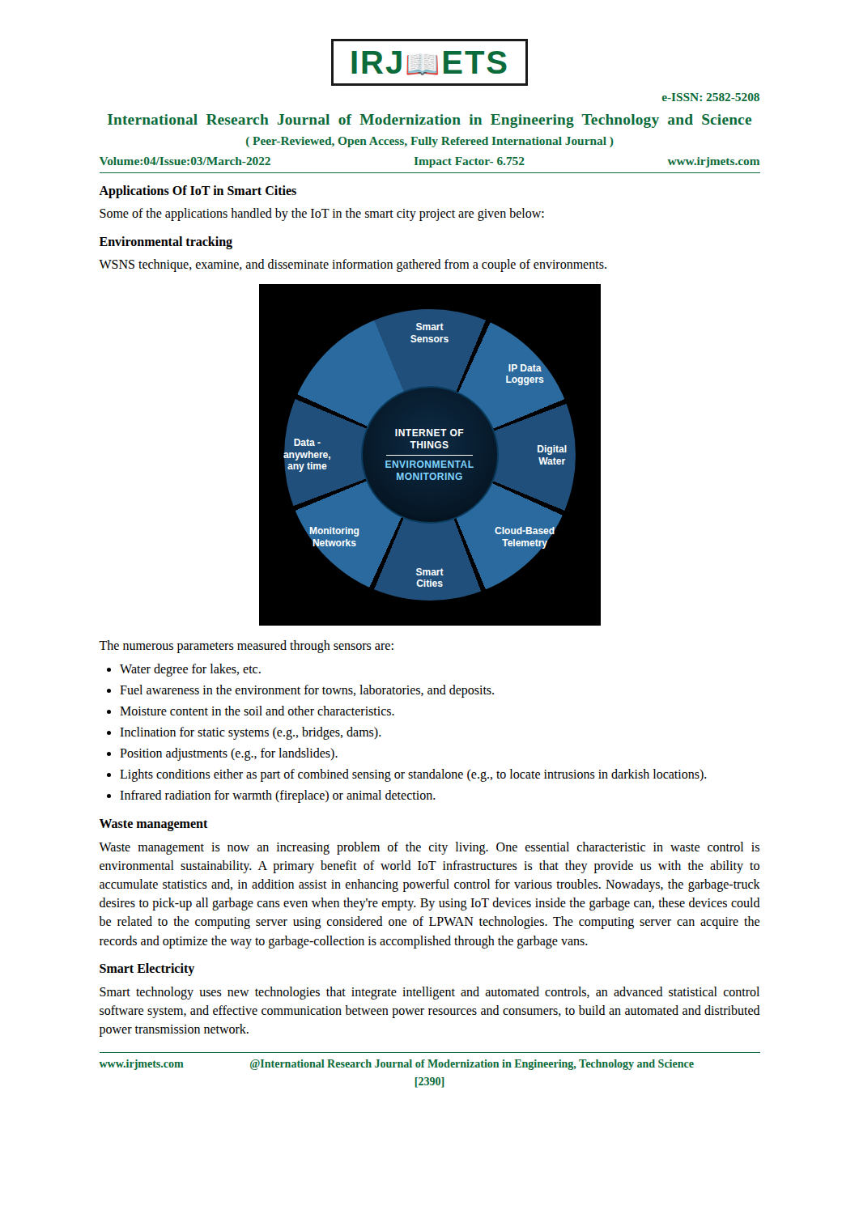IRJ📖ETS
e-ISSN: 2582-5208
International Research Journal of Modernization in Engineering Technology and Science
( Peer-Reviewed, Open Access, Fully Refereed International Journal )
Volume:04/Issue:03/March-2022 Impact Factor- 6.752 www.irjmets.com
Applications Of IoT in Smart Cities
Some of the applications handled by the IoT in the smart city project are given below:
Environmental tracking
WSNS technique, examine, and disseminate information gathered from a couple of environments.
INTERNET OF
THINGS
ENVIRONMENTAL
MONITORING
Smart
Sensors
IP Data
Loggers
Digital
Water
Cloud-Based
Telemetry
Smart
Cities
Monitoring
Networks
Data -
anywhere,
any time
The numerous parameters measured through sensors are:
Water degree for lakes, etc.
Fuel awareness in the environment for towns, laboratories, and deposits.
Moisture content in the soil and other characteristics.
Inclination for static systems (e.g., bridges, dams).
Position adjustments (e.g., for landslides).
Lights conditions either as part of combined sensing or standalone (e.g., to locate intrusions in darkish locations).
Infrared radiation for warmth (fireplace) or animal detection.
Waste management
Waste management is now an increasing problem of the city living. One essential characteristic in waste control is environmental sustainability. A primary benefit of world IoT infrastructures is that they provide us with the ability to accumulate statistics and, in addition assist in enhancing powerful control for various troubles. Nowadays, the garbage-truck desires to pick-up all garbage cans even when they're empty. By using IoT devices inside the garbage can, these devices could be related to the computing server using considered one of LPWAN technologies. The computing server can acquire the records and optimize the way to garbage-collection is accomplished through the garbage vans.
Smart Electricity
Smart technology uses new technologies that integrate intelligent and automated controls, an advanced statistical control software system, and effective communication between power resources and consumers, to build an automated and distributed power transmission network.
www.irjmets.com @International Research Journal of Modernization in Engineering, Technology and Science
[2390]